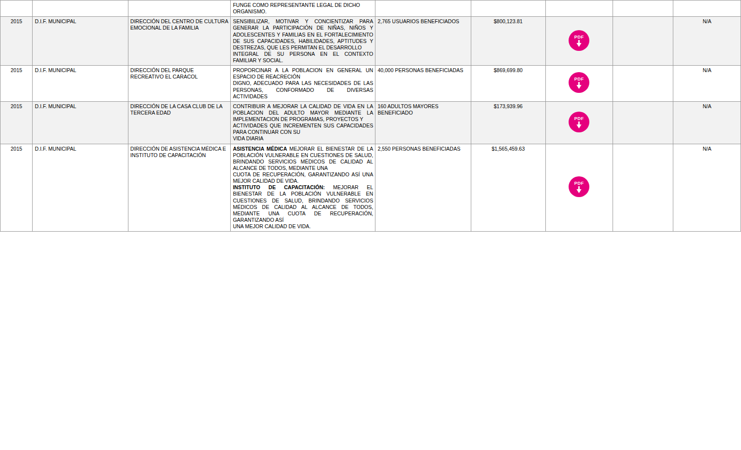| | | | FUNGE COMO REPRESENTANTE LEGAL DE DICHO ORGANISMO. | | | | | |
| 2015 | D.I.F. MUNICIPAL | DIRECCIÓN DEL CENTRO DE CULTURA EMOCIONAL DE LA FAMILIA | SENSIBILIZAR, MOTIVAR Y CONCIENTIZAR PARA GENERAR LA PARTICIPACIÓN DE NIÑAS, NIÑOS Y ADOLESCENTES Y FAMILIAS EN EL FORTALECIMIENTO DE SUS CAPACIDADES, HABILIDADES, APTITUDES Y DESTREZAS, QUE LES PERMITAN EL DESARROLLO INTEGRAL DE SU PERSONA EN EL CONTEXTO FAMILIAR Y SOCIAL. | 2,765 USUARIOS BENEFICIADOS | $800,123.81 | | | N/A |
| 2015 | D.I.F. MUNICIPAL | DIRECCIÓN DEL PARQUE RECREATIVO EL CARACOL | PROPORCINAR A LA POBLACION EN GENERAL UN ESPACIO DE REACRECIÓN DIGNO, ADECUADO PARA LAS NECESIDADES DE LAS PERSONAS, CONFORMADO DE DIVERSAS ACTIVIDADES | 40,000 PERSONAS BENEFICIADAS | $869,699.80 | | | N/A |
| 2015 | D.I.F. MUNICIPAL | DIRECCIÓN DE LA CASA CLUB DE LA TERCERA EDAD | CONTRIBUIR A MEJORAR LA CALIDAD DE VIDA EN LA POBLACION DEL ADULTO MAYOR MEDIANTE LA IMPLEMENTACION DE PROGRAMAS, PROYECTOS Y ACTIVIDADES QUE INCREMENTEN SUS CAPACIDADES PARA CONTINUAR CON SU VIDA DIARIA | 160 ADULTOS MAYORES BENEFICIADO | $173,939.96 | | | N/A |
| 2015 | D.I.F. MUNICIPAL | DIRECCIÓN DE ASISTENCIA MÉDICA E INSTITUTO DE CAPACITACIÓN | ASISTENCIA MÉDICA MEJORAR EL BIENESTAR DE LA POBLACIÓN VULNERABLE EN CUESTIONES DE SALUD, BRINDANDO SERVICIOS MÉDICOS DE CALIDAD AL ALCANCE DE TODOS, MEDIANTE UNA CUOTA DE RECUPERACIÓN, GARANTIZANDO ASÍ UNA MEJOR CALIDAD DE VIDA. INSTITUTO DE CAPACITACIÓN: MEJORAR EL BIENESTAR DE LA POBLACIÓN VULNERABLE EN CUESTIONES DE SALUD, BRINDANDO SERVICIOS MÉDICOS DE CALIDAD AL ALCANCE DE TODOS, MEDIANTE UNA CUOTA DE RECUPERACIÓN, GARANTIZANDO ASÍ UNA MEJOR CALIDAD DE VIDA. | 2,550 PERSONAS BENEFICIADAS | $1,565,459.63 | | | N/A |